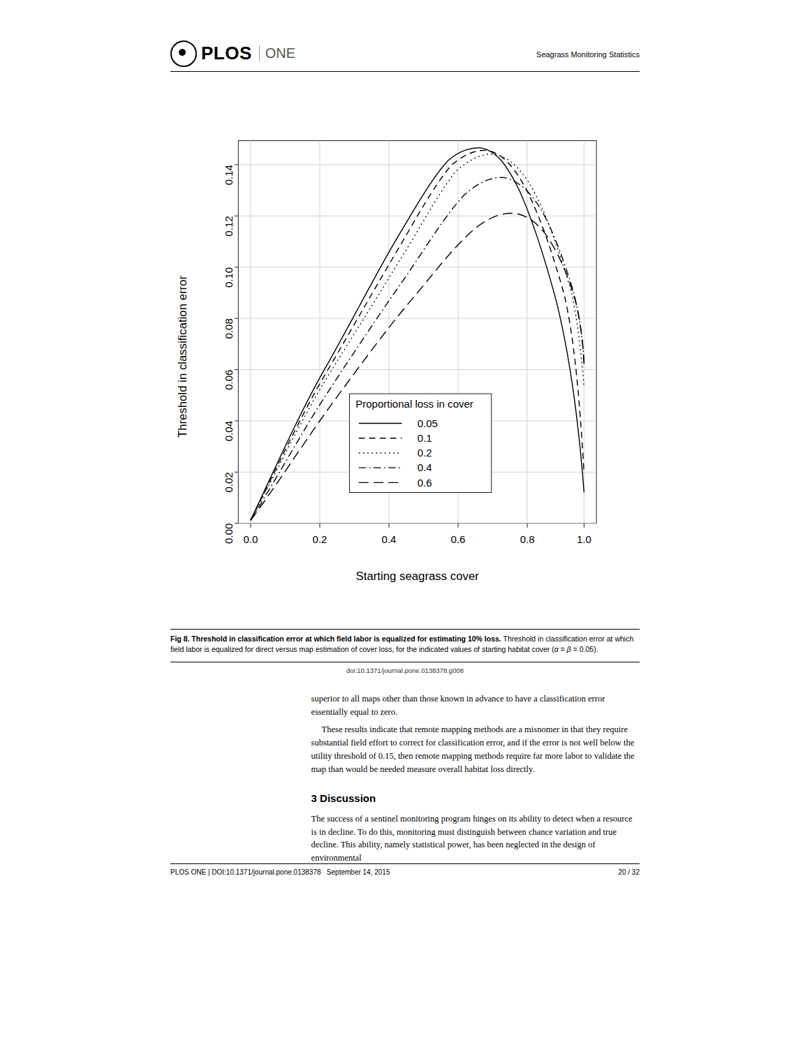PLOS ONE
Seagrass Monitoring Statistics
Threshold in classification error Starting seagrass cover 0.00 0.02 0.04 0.06 0.08 0.10 0.12 0.14 0.0 0.2 0.4 0.6 0.8 1.0 Proportional loss in cover 0.05 0.1 0.2 0.4 0.6
Fig 8. Threshold in classification error at which field labor is equalized for estimating 10% loss. Threshold in classification error at which field labor is equalized for direct versus map estimation of cover loss, for the indicated values of starting habitat cover (α = β = 0.05).
doi:10.1371/journal.pone.0138378.g008
superior to all maps other than those known in advance to have a classification error essentially equal to zero.
These results indicate that remote mapping methods are a misnomer in that they require substantial field effort to correct for classification error, and if the error is not well below the utility threshold of 0.15, then remote mapping methods require far more labor to validate the map than would be needed measure overall habitat loss directly.
3 Discussion
The success of a sentinel monitoring program hinges on its ability to detect when a resource is in decline. To do this, monitoring must distinguish between chance variation and true decline. This ability, namely statistical power, has been neglected in the design of environmental
PLOS ONE | DOI:10.1371/journal.pone.0138378 September 14, 2015
20 / 32